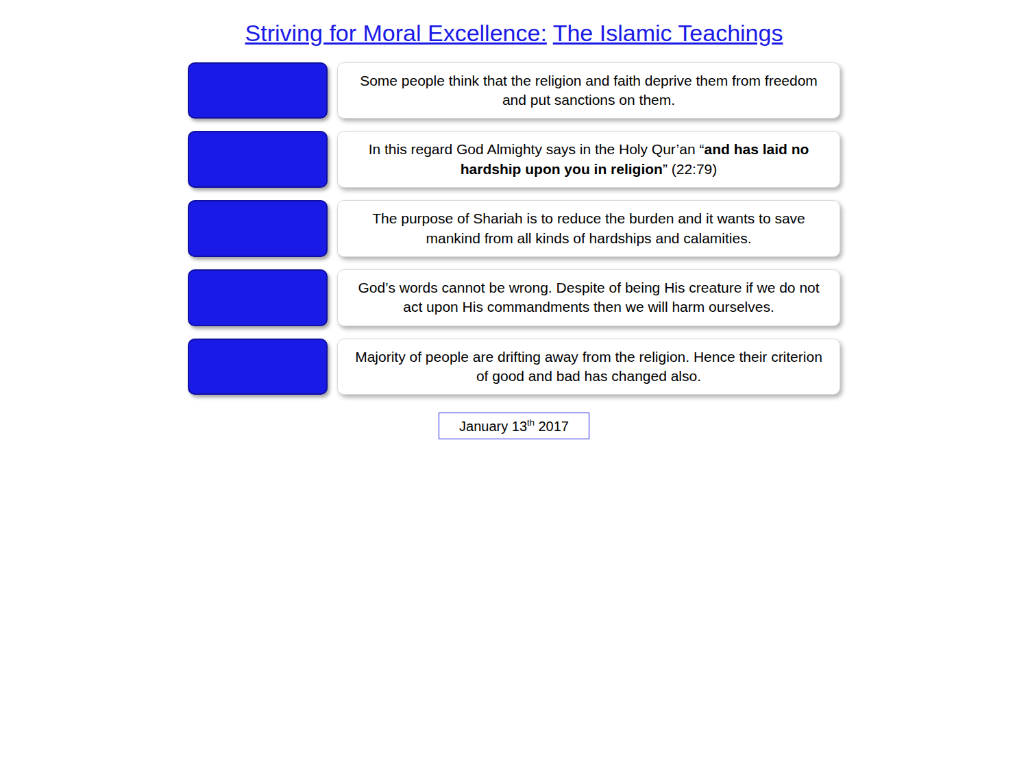Striving for Moral Excellence: The Islamic Teachings
Some people think that the religion and faith deprive them from freedom and put sanctions on them.
In this regard God Almighty says in the Holy Qur’an “and has laid no hardship upon you in religion” (22:79)
The purpose of Shariah is to reduce the burden and it wants to save mankind from all kinds of hardships and calamities.
God’s words cannot be wrong. Despite of being His creature if we do not act upon His commandments then we will harm ourselves.
Majority of people are drifting away from the religion. Hence their criterion of good and bad has changed also.
January 13th 2017